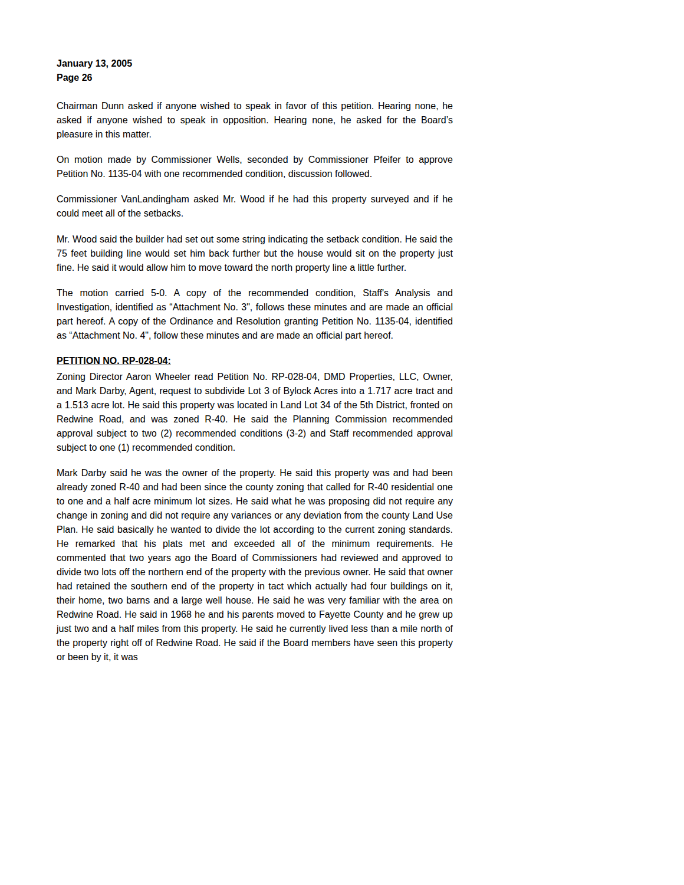January 13, 2005
Page 26
Chairman Dunn asked if anyone wished to speak in favor of this petition. Hearing none, he asked if anyone wished to speak in opposition. Hearing none, he asked for the Board’s pleasure in this matter.
On motion made by Commissioner Wells, seconded by Commissioner Pfeifer to approve Petition No. 1135-04 with one recommended condition, discussion followed.
Commissioner VanLandingham asked Mr. Wood if he had this property surveyed and if he could meet all of the setbacks.
Mr. Wood said the builder had set out some string indicating the setback condition. He said the 75 feet building line would set him back further but the house would sit on the property just fine. He said it would allow him to move toward the north property line a little further.
The motion carried 5-0. A copy of the recommended condition, Staff's Analysis and Investigation, identified as “Attachment No. 3", follows these minutes and are made an official part hereof. A copy of the Ordinance and Resolution granting Petition No. 1135-04, identified as “Attachment No. 4", follow these minutes and are made an official part hereof.
PETITION NO. RP-028-04:
Zoning Director Aaron Wheeler read Petition No. RP-028-04, DMD Properties, LLC, Owner, and Mark Darby, Agent, request to subdivide Lot 3 of Bylock Acres into a 1.717 acre tract and a 1.513 acre lot. He said this property was located in Land Lot 34 of the 5th District, fronted on Redwine Road, and was zoned R-40. He said the Planning Commission recommended approval subject to two (2) recommended conditions (3-2) and Staff recommended approval subject to one (1) recommended condition.
Mark Darby said he was the owner of the property. He said this property was and had been already zoned R-40 and had been since the county zoning that called for R-40 residential one to one and a half acre minimum lot sizes. He said what he was proposing did not require any change in zoning and did not require any variances or any deviation from the county Land Use Plan. He said basically he wanted to divide the lot according to the current zoning standards. He remarked that his plats met and exceeded all of the minimum requirements. He commented that two years ago the Board of Commissioners had reviewed and approved to divide two lots off the northern end of the property with the previous owner. He said that owner had retained the southern end of the property in tact which actually had four buildings on it, their home, two barns and a large well house. He said he was very familiar with the area on Redwine Road. He said in 1968 he and his parents moved to Fayette County and he grew up just two and a half miles from this property. He said he currently lived less than a mile north of the property right off of Redwine Road. He said if the Board members have seen this property or been by it, it was